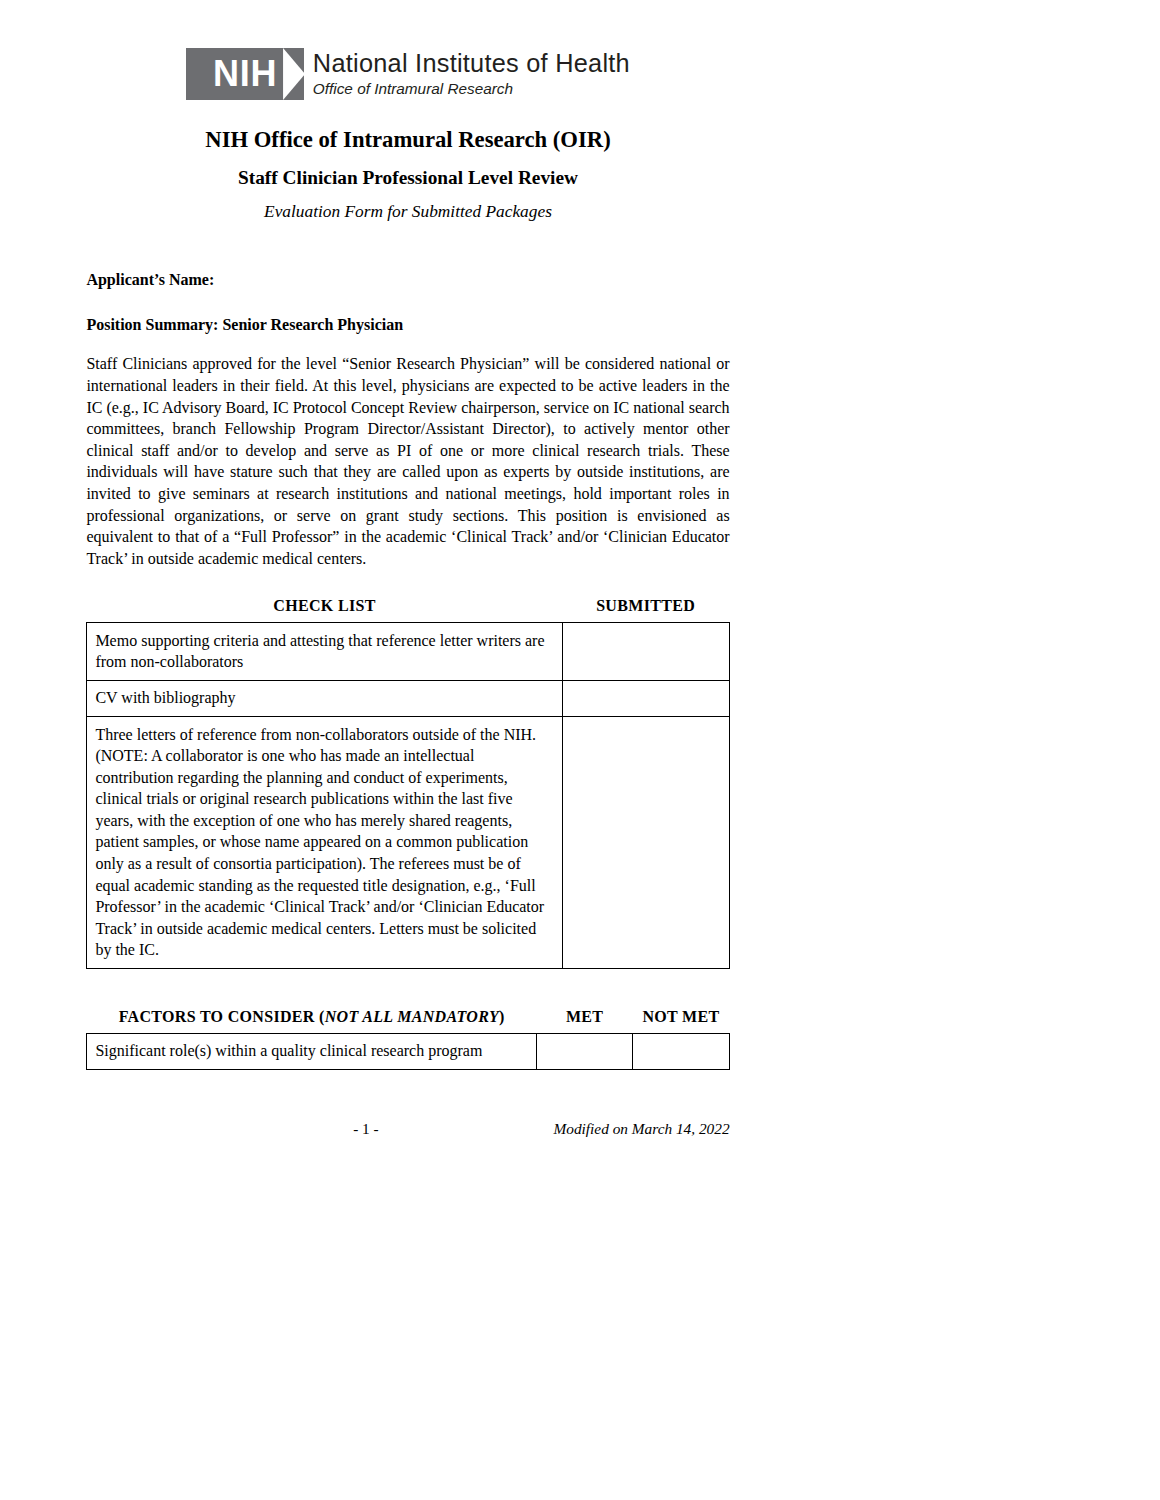NIH
National Institutes of Health
Office of Intramural Research
NIH Office of Intramural Research (OIR)
Staff Clinician Professional Level Review
Evaluation Form for Submitted Packages
Applicant’s Name:
Position Summary: Senior Research Physician
Staff Clinicians approved for the level “Senior Research Physician” will be considered national or international leaders in their field. At this level, physicians are expected to be active leaders in the IC (e.g., IC Advisory Board, IC Protocol Concept Review chairperson, service on IC national search committees, branch Fellowship Program Director/Assistant Director), to actively mentor other clinical staff and/or to develop and serve as PI of one or more clinical research trials. These individuals will have stature such that they are called upon as experts by outside institutions, are invited to give seminars at research institutions and national meetings, hold important roles in professional organizations, or serve on grant study sections. This position is envisioned as equivalent to that of a “Full Professor” in the academic ‘Clinical Track’ and/or ‘Clinician Educator Track’ in outside academic medical centers.
| CHECK LIST | SUBMITTED |
| --- | --- |
| Memo supporting criteria and attesting that reference letter writers are from non-collaborators | |
| CV with bibliography | |
| Three letters of reference from non-collaborators outside of the NIH. (NOTE: A collaborator is one who has made an intellectual contribution regarding the planning and conduct of experiments, clinical trials or original research publications within the last five years, with the exception of one who has merely shared reagents, patient samples, or whose name appeared on a common publication only as a result of consortia participation). The referees must be of equal academic standing as the requested title designation, e.g., ‘Full Professor’ in the academic ‘Clinical Track’ and/or ‘Clinician Educator Track’ in outside academic medical centers. Letters must be solicited by the IC. | |
| FACTORS TO CONSIDER ( NOT ALL MANDATORY ) | MET | NOT MET |
| --- | --- | --- |
| Significant role(s) within a quality clinical research program | | |
- 1 -
Modified on March 14, 2022